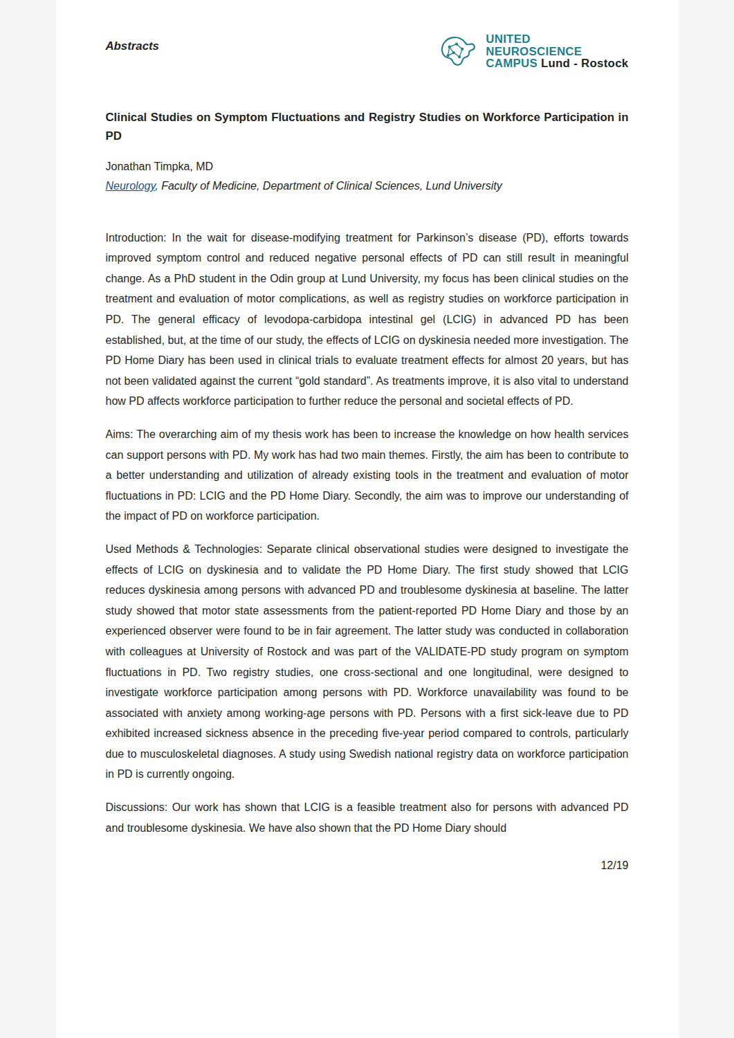Abstracts
UNITED NEUROSCIENCE CAMPUS Lund - Rostock
Clinical Studies on Symptom Fluctuations and Registry Studies on Workforce Participation in PD
Jonathan Timpka, MD
Neurology, Faculty of Medicine, Department of Clinical Sciences, Lund University
Introduction: In the wait for disease-modifying treatment for Parkinson’s disease (PD), efforts towards improved symptom control and reduced negative personal effects of PD can still result in meaningful change. As a PhD student in the Odin group at Lund University, my focus has been clinical studies on the treatment and evaluation of motor complications, as well as registry studies on workforce participation in PD. The general efficacy of levodopa-carbidopa intestinal gel (LCIG) in advanced PD has been established, but, at the time of our study, the effects of LCIG on dyskinesia needed more investigation. The PD Home Diary has been used in clinical trials to evaluate treatment effects for almost 20 years, but has not been validated against the current “gold standard”. As treatments improve, it is also vital to understand how PD affects workforce participation to further reduce the personal and societal effects of PD.
Aims: The overarching aim of my thesis work has been to increase the knowledge on how health services can support persons with PD. My work has had two main themes. Firstly, the aim has been to contribute to a better understanding and utilization of already existing tools in the treatment and evaluation of motor fluctuations in PD: LCIG and the PD Home Diary. Secondly, the aim was to improve our understanding of the impact of PD on workforce participation.
Used Methods & Technologies: Separate clinical observational studies were designed to investigate the effects of LCIG on dyskinesia and to validate the PD Home Diary. The first study showed that LCIG reduces dyskinesia among persons with advanced PD and troublesome dyskinesia at baseline. The latter study showed that motor state assessments from the patient-reported PD Home Diary and those by an experienced observer were found to be in fair agreement. The latter study was conducted in collaboration with colleagues at University of Rostock and was part of the VALIDATE-PD study program on symptom fluctuations in PD. Two registry studies, one cross-sectional and one longitudinal, were designed to investigate workforce participation among persons with PD. Workforce unavailability was found to be associated with anxiety among working-age persons with PD. Persons with a first sick-leave due to PD exhibited increased sickness absence in the preceding five-year period compared to controls, particularly due to musculoskeletal diagnoses. A study using Swedish national registry data on workforce participation in PD is currently ongoing.
Discussions: Our work has shown that LCIG is a feasible treatment also for persons with advanced PD and troublesome dyskinesia. We have also shown that the PD Home Diary should
12/19